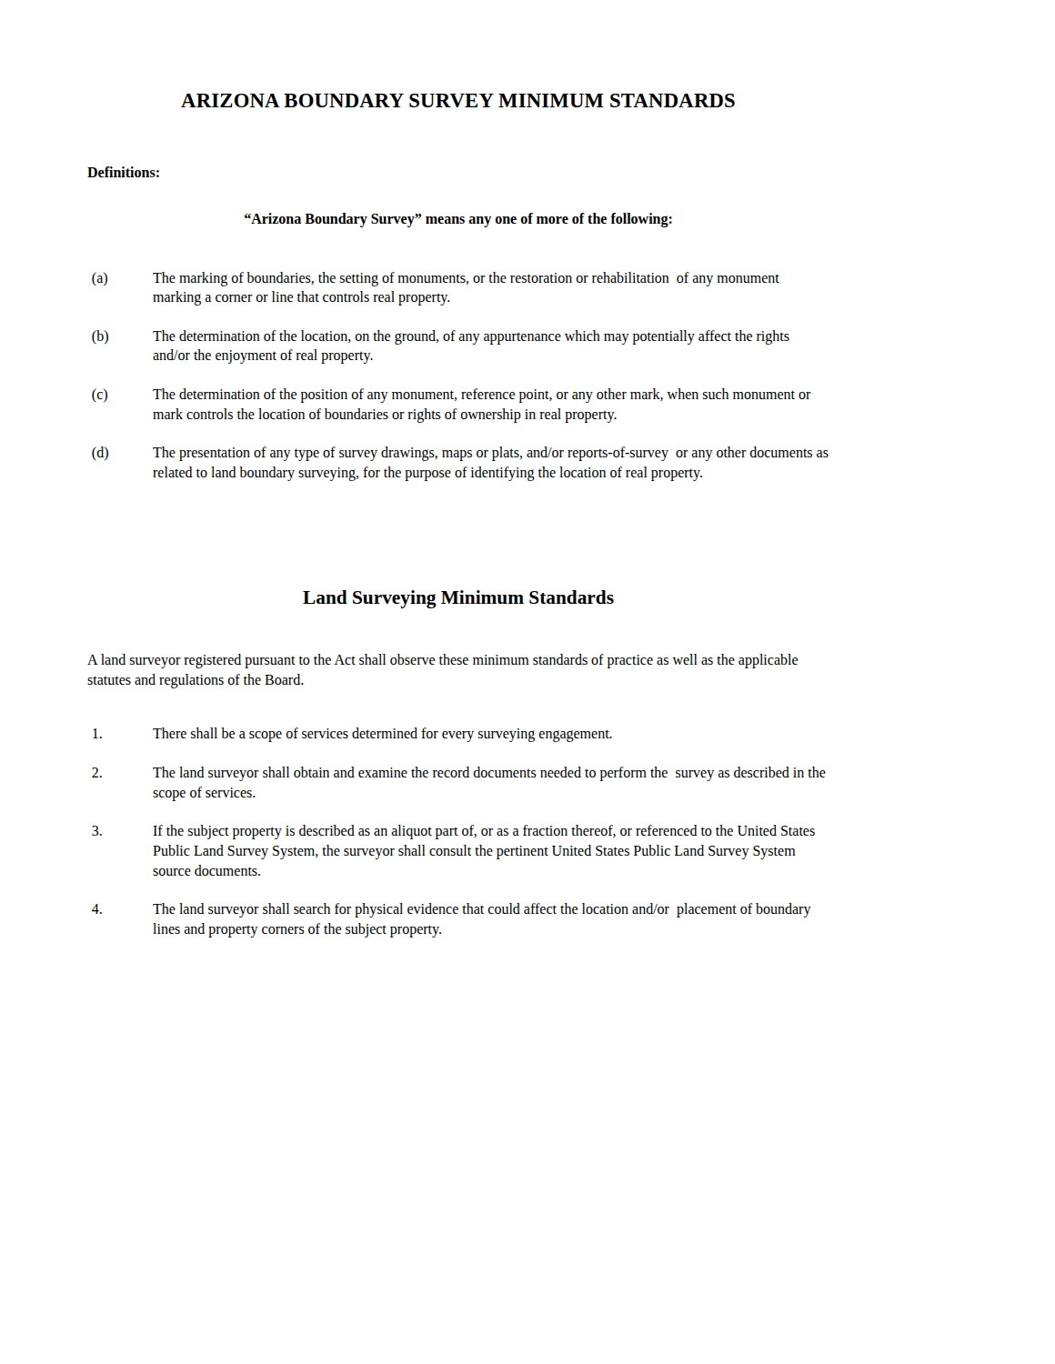ARIZONA BOUNDARY SURVEY MINIMUM STANDARDS
Definitions:
“Arizona Boundary Survey” means any one of more of the following:
(a) The marking of boundaries, the setting of monuments, or the restoration or rehabilitation of any monument marking a corner or line that controls real property.
(b) The determination of the location, on the ground, of any appurtenance which may potentially affect the rights and/or the enjoyment of real property.
(c) The determination of the position of any monument, reference point, or any other mark, when such monument or mark controls the location of boundaries or rights of ownership in real property.
(d) The presentation of any type of survey drawings, maps or plats, and/or reports-of-survey or any other documents as related to land boundary surveying, for the purpose of identifying the location of real property.
Land Surveying Minimum Standards
A land surveyor registered pursuant to the Act shall observe these minimum standards of practice as well as the applicable statutes and regulations of the Board.
1. There shall be a scope of services determined for every surveying engagement.
2. The land surveyor shall obtain and examine the record documents needed to perform the survey as described in the scope of services.
3. If the subject property is described as an aliquot part of, or as a fraction thereof, or referenced to the United States Public Land Survey System, the surveyor shall consult the pertinent United States Public Land Survey System source documents.
4. The land surveyor shall search for physical evidence that could affect the location and/or placement of boundary lines and property corners of the subject property.